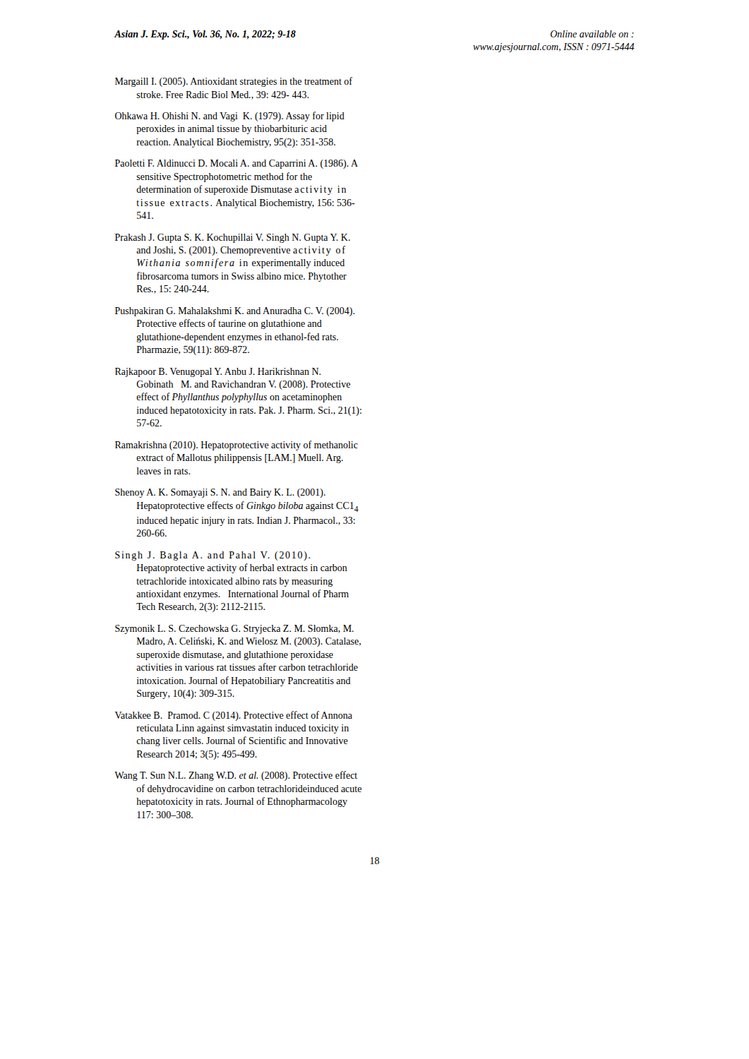Asian J. Exp. Sci., Vol. 36, No. 1, 2022; 9-18
Online available on :
www.ajesjournal.com, ISSN : 0971-5444
Margaill I. (2005). Antioxidant strategies in the treatment of stroke. Free Radic Biol Med., 39: 429- 443.
Ohkawa H. Ohishi N. and Vagi K. (1979). Assay for lipid peroxides in animal tissue by thiobarbituric acid reaction. Analytical Biochemistry, 95(2): 351-358.
Paoletti F. Aldinucci D. Mocali A. and Caparrini A. (1986). A sensitive Spectrophotometric method for the determination of superoxide Dismutase activity in tissue extracts. Analytical Biochemistry, 156: 536-541.
Prakash J. Gupta S. K. Kochupillai V. Singh N. Gupta Y. K. and Joshi, S. (2001). Chemopreventive activity of Withania somnifera in experimentally induced fibrosarcoma tumors in Swiss albino mice. Phytother Res., 15: 240-244.
Pushpakiran G. Mahalakshmi K. and Anuradha C. V. (2004). Protective effects of taurine on glutathione and glutathione-dependent enzymes in ethanol-fed rats. Pharmazie, 59(11): 869-872.
Rajkapoor B. Venugopal Y. Anbu J. Harikrishnan N. Gobinath M. and Ravichandran V. (2008). Protective effect of Phyllanthus polyphyllus on acetaminophen induced hepatotoxicity in rats. Pak. J. Pharm. Sci., 21(1): 57-62.
Ramakrishna (2010). Hepatoprotective activity of methanolic extract of Mallotus philippensis [LAM.] Muell. Arg. leaves in rats.
Shenoy A. K. Somayaji S. N. and Bairy K. L. (2001). Hepatoprotective effects of Ginkgo biloba against CC14 induced hepatic injury in rats. Indian J. Pharmacol., 33: 260-66.
Singh J. Bagla A. and Pahal V. (2010). Hepatoprotective activity of herbal extracts in carbon tetrachloride intoxicated albino rats by measuring antioxidant enzymes. International Journal of Pharm Tech Research, 2(3): 2112-2115.
Szymonik L. S. Czechowska G. Stryjecka Z. M. Słomka, M. Madro, A. Celiński, K. and Wielosz M. (2003). Catalase, superoxide dismutase, and glutathione peroxidase activities in various rat tissues after carbon tetrachloride intoxication. Journal of Hepatobiliary Pancreatitis and Surgery, 10(4): 309-315.
Vatakkee B. Pramod. C (2014). Protective effect of Annona reticulata Linn against simvastatin induced toxicity in chang liver cells. Journal of Scientific and Innovative Research 2014; 3(5): 495-499.
Wang T. Sun N.L. Zhang W.D. et al. (2008). Protective effect of dehydrocavidine on carbon tetrachlorideinduced acute hepatotoxicity in rats. Journal of Ethnopharmacology 117: 300–308.
18